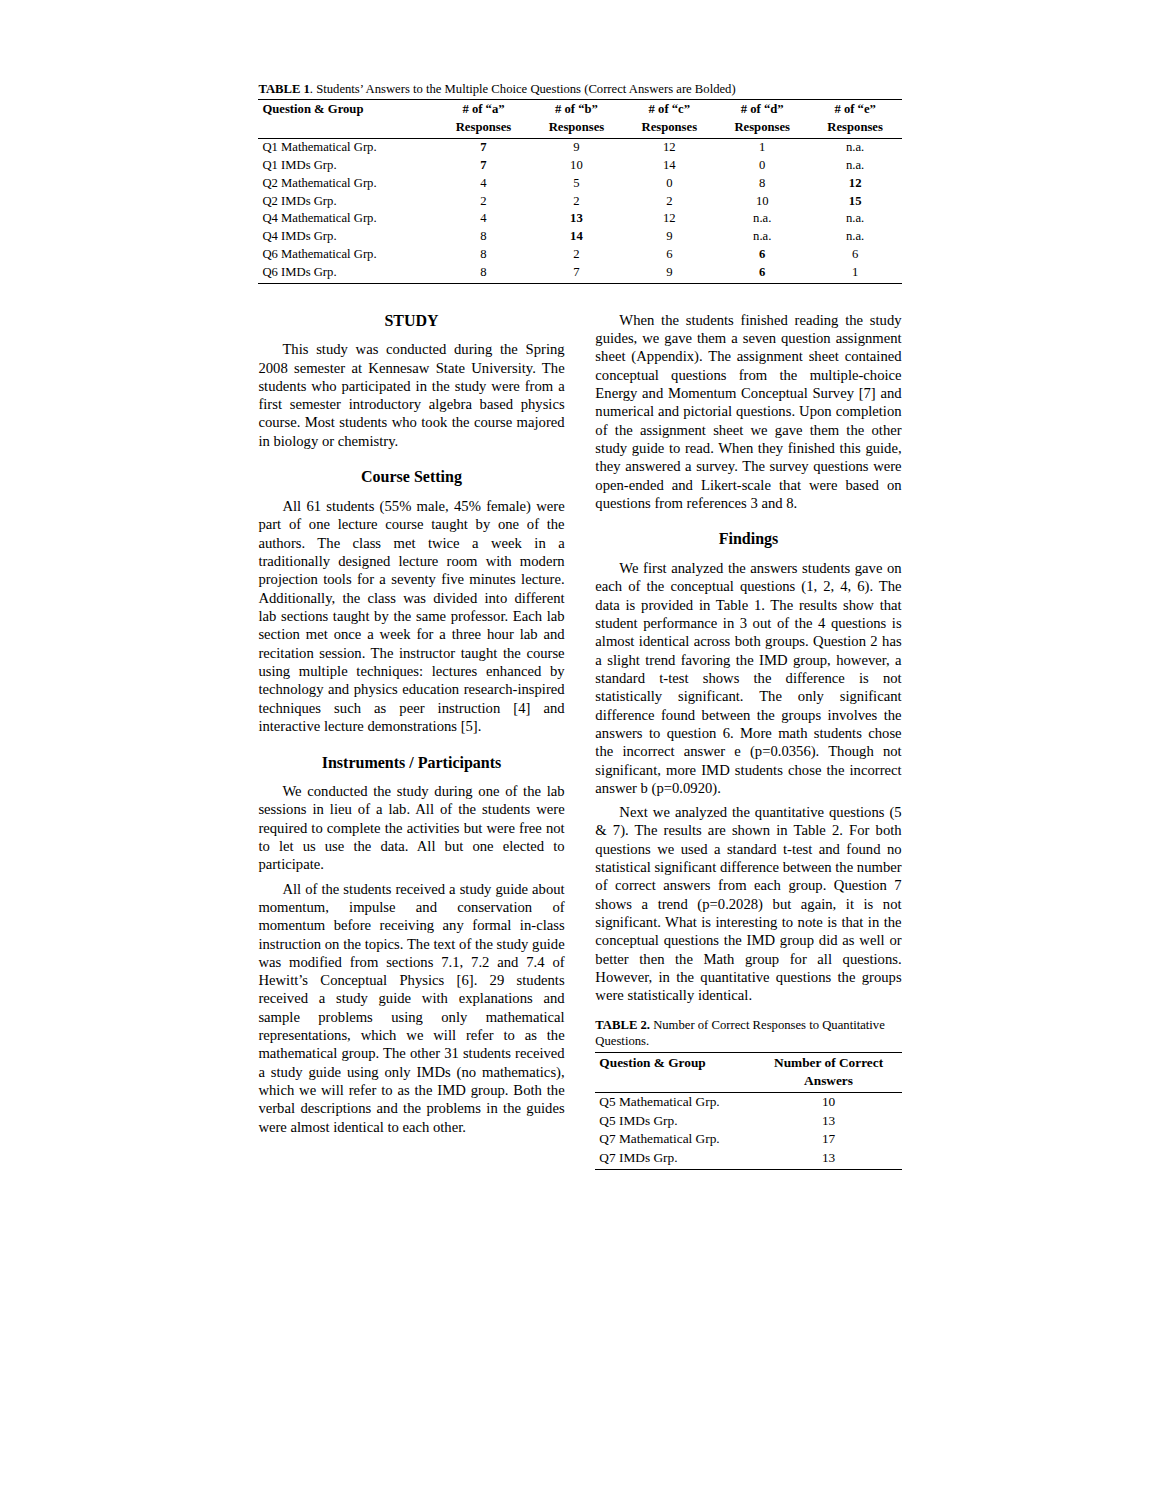TABLE 1. Students’ Answers to the Multiple Choice Questions (Correct Answers are Bolded)
| Question & Group | # of “a” | # of “b” | # of “c” | # of “d” | # of “e” |
| --- | --- | --- | --- | --- | --- |
| | Responses | Responses | Responses | Responses | Responses |
| Q1 Mathematical Grp. | 7 | 9 | 12 | 1 | n.a. |
| Q1 IMDs Grp. | 7 | 10 | 14 | 0 | n.a. |
| Q2 Mathematical Grp. | 4 | 5 | 0 | 8 | 12 |
| Q2 IMDs Grp. | 2 | 2 | 2 | 10 | 15 |
| Q4 Mathematical Grp. | 4 | 13 | 12 | n.a. | n.a. |
| Q4 IMDs Grp. | 8 | 14 | 9 | n.a. | n.a. |
| Q6 Mathematical Grp. | 8 | 2 | 6 | 6 | 6 |
| Q6 IMDs Grp. | 8 | 7 | 9 | 6 | 1 |
STUDY
This study was conducted during the Spring 2008 semester at Kennesaw State University. The students who participated in the study were from a first semester introductory algebra based physics course. Most students who took the course majored in biology or chemistry.
Course Setting
All 61 students (55% male, 45% female) were part of one lecture course taught by one of the authors. The class met twice a week in a traditionally designed lecture room with modern projection tools for a seventy five minutes lecture. Additionally, the class was divided into different lab sections taught by the same professor. Each lab section met once a week for a three hour lab and recitation session. The instructor taught the course using multiple techniques: lectures enhanced by technology and physics education research-inspired techniques such as peer instruction [4] and interactive lecture demonstrations [5].
Instruments / Participants
We conducted the study during one of the lab sessions in lieu of a lab. All of the students were required to complete the activities but were free not to let us use the data. All but one elected to participate.
All of the students received a study guide about momentum, impulse and conservation of momentum before receiving any formal in-class instruction on the topics. The text of the study guide was modified from sections 7.1, 7.2 and 7.4 of Hewitt’s Conceptual Physics [6]. 29 students received a study guide with explanations and sample problems using only mathematical representations, which we will refer to as the mathematical group. The other 31 students received a study guide using only IMDs (no mathematics), which we will refer to as the IMD group. Both the verbal descriptions and the problems in the guides were almost identical to each other.
When the students finished reading the study guides, we gave them a seven question assignment sheet (Appendix). The assignment sheet contained conceptual questions from the multiple-choice Energy and Momentum Conceptual Survey [7] and numerical and pictorial questions. Upon completion of the assignment sheet we gave them the other study guide to read. When they finished this guide, they answered a survey. The survey questions were open-ended and Likert-scale that were based on questions from references 3 and 8.
Findings
We first analyzed the answers students gave on each of the conceptual questions (1, 2, 4, 6). The data is provided in Table 1. The results show that student performance in 3 out of the 4 questions is almost identical across both groups. Question 2 has a slight trend favoring the IMD group, however, a standard t-test shows the difference is not statistically significant. The only significant difference found between the groups involves the answers to question 6. More math students chose the incorrect answer e (p=0.0356). Though not significant, more IMD students chose the incorrect answer b (p=0.0920).
Next we analyzed the quantitative questions (5 & 7). The results are shown in Table 2. For both questions we used a standard t-test and found no statistical significant difference between the number of correct answers from each group. Question 7 shows a trend (p=0.2028) but again, it is not significant. What is interesting to note is that in the conceptual questions the IMD group did as well or better then the Math group for all questions. However, in the quantitative questions the groups were statistically identical.
TABLE 2. Number of Correct Responses to Quantitative Questions.
| Question & Group | Number of Correct |
| --- | --- |
| | Answers |
| Q5 Mathematical Grp. | 10 |
| Q5 IMDs Grp. | 13 |
| Q7 Mathematical Grp. | 17 |
| Q7 IMDs Grp. | 13 |